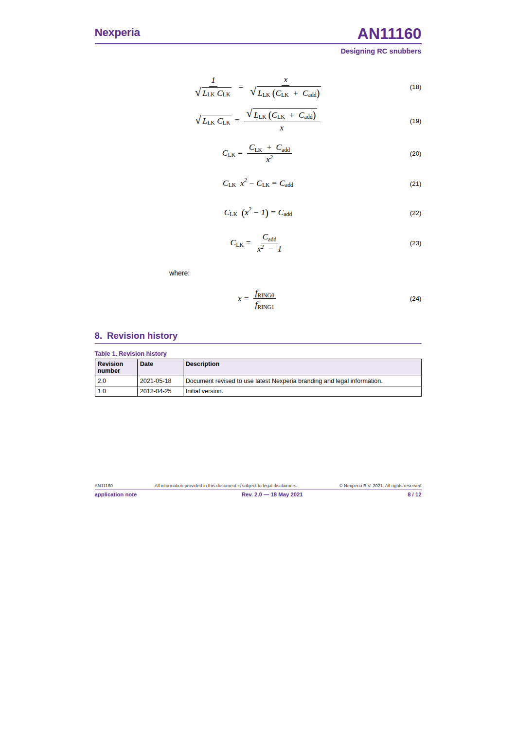Nexperia
AN11160
Designing RC snubbers
1 √LLK CLK = x √LLK (CLK + Cadd)
(18)
√LLK CLK = √LLK (CLK + Cadd) x
(19)
CLK = CLK + Cadd x2
(20)
CLK x2 − CLK = Cadd
(21)
CLK (x2−1) = Cadd
(22)
CLK = Cadd x2 − 1
(23)
where:
x = fRING0 fRING1
(24)
8. Revision history
Table 1. Revision history
| Revision number | Date | Description |
| --- | --- | --- |
| 2.0 | 2021-05-18 | Document revised to use latest Nexperia branding and legal information. |
| 1.0 | 2012-04-25 | Initial version. |
AN11160 All information provided in this document is subject to legal disclaimers. © Nexperia B.V. 2021. All rights reserved
application note Rev. 2.0 — 18 May 2021 8 / 12